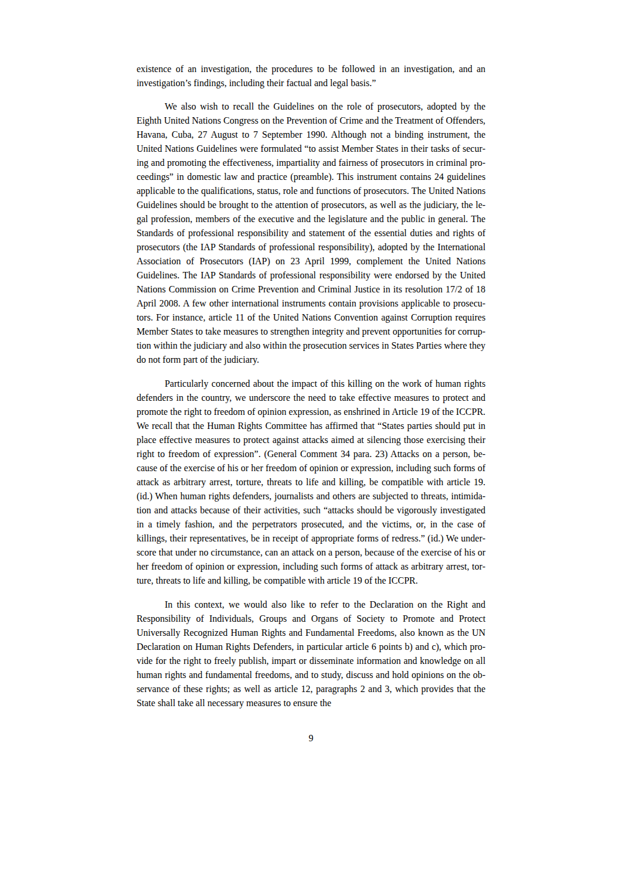existence of an investigation, the procedures to be followed in an investigation, and an investigation’s findings, including their factual and legal basis.”
We also wish to recall the Guidelines on the role of prosecutors, adopted by the Eighth United Nations Congress on the Prevention of Crime and the Treatment of Offenders, Havana, Cuba, 27 August to 7 September 1990. Although not a binding instrument, the United Nations Guidelines were formulated “to assist Member States in their tasks of securing and promoting the effectiveness, impartiality and fairness of prosecutors in criminal proceedings” in domestic law and practice (preamble). This instrument contains 24 guidelines applicable to the qualifications, status, role and functions of prosecutors. The United Nations Guidelines should be brought to the attention of prosecutors, as well as the judiciary, the legal profession, members of the executive and the legislature and the public in general. The Standards of professional responsibility and statement of the essential duties and rights of prosecutors (the IAP Standards of professional responsibility), adopted by the International Association of Prosecutors (IAP) on 23 April 1999, complement the United Nations Guidelines. The IAP Standards of professional responsibility were endorsed by the United Nations Commission on Crime Prevention and Criminal Justice in its resolution 17/2 of 18 April 2008. A few other international instruments contain provisions applicable to prosecutors. For instance, article 11 of the United Nations Convention against Corruption requires Member States to take measures to strengthen integrity and prevent opportunities for corruption within the judiciary and also within the prosecution services in States Parties where they do not form part of the judiciary.
Particularly concerned about the impact of this killing on the work of human rights defenders in the country, we underscore the need to take effective measures to protect and promote the right to freedom of opinion expression, as enshrined in Article 19 of the ICCPR. We recall that the Human Rights Committee has affirmed that “States parties should put in place effective measures to protect against attacks aimed at silencing those exercising their right to freedom of expression”. (General Comment 34 para. 23) Attacks on a person, because of the exercise of his or her freedom of opinion or expression, including such forms of attack as arbitrary arrest, torture, threats to life and killing, be compatible with article 19. (id.) When human rights defenders, journalists and others are subjected to threats, intimidation and attacks because of their activities, such “attacks should be vigorously investigated in a timely fashion, and the perpetrators prosecuted, and the victims, or, in the case of killings, their representatives, be in receipt of appropriate forms of redress.” (id.) We underscore that under no circumstance, can an attack on a person, because of the exercise of his or her freedom of opinion or expression, including such forms of attack as arbitrary arrest, torture, threats to life and killing, be compatible with article 19 of the ICCPR.
In this context, we would also like to refer to the Declaration on the Right and Responsibility of Individuals, Groups and Organs of Society to Promote and Protect Universally Recognized Human Rights and Fundamental Freedoms, also known as the UN Declaration on Human Rights Defenders, in particular article 6 points b) and c), which provide for the right to freely publish, impart or disseminate information and knowledge on all human rights and fundamental freedoms, and to study, discuss and hold opinions on the observance of these rights; as well as article 12, paragraphs 2 and 3, which provides that the State shall take all necessary measures to ensure the
9